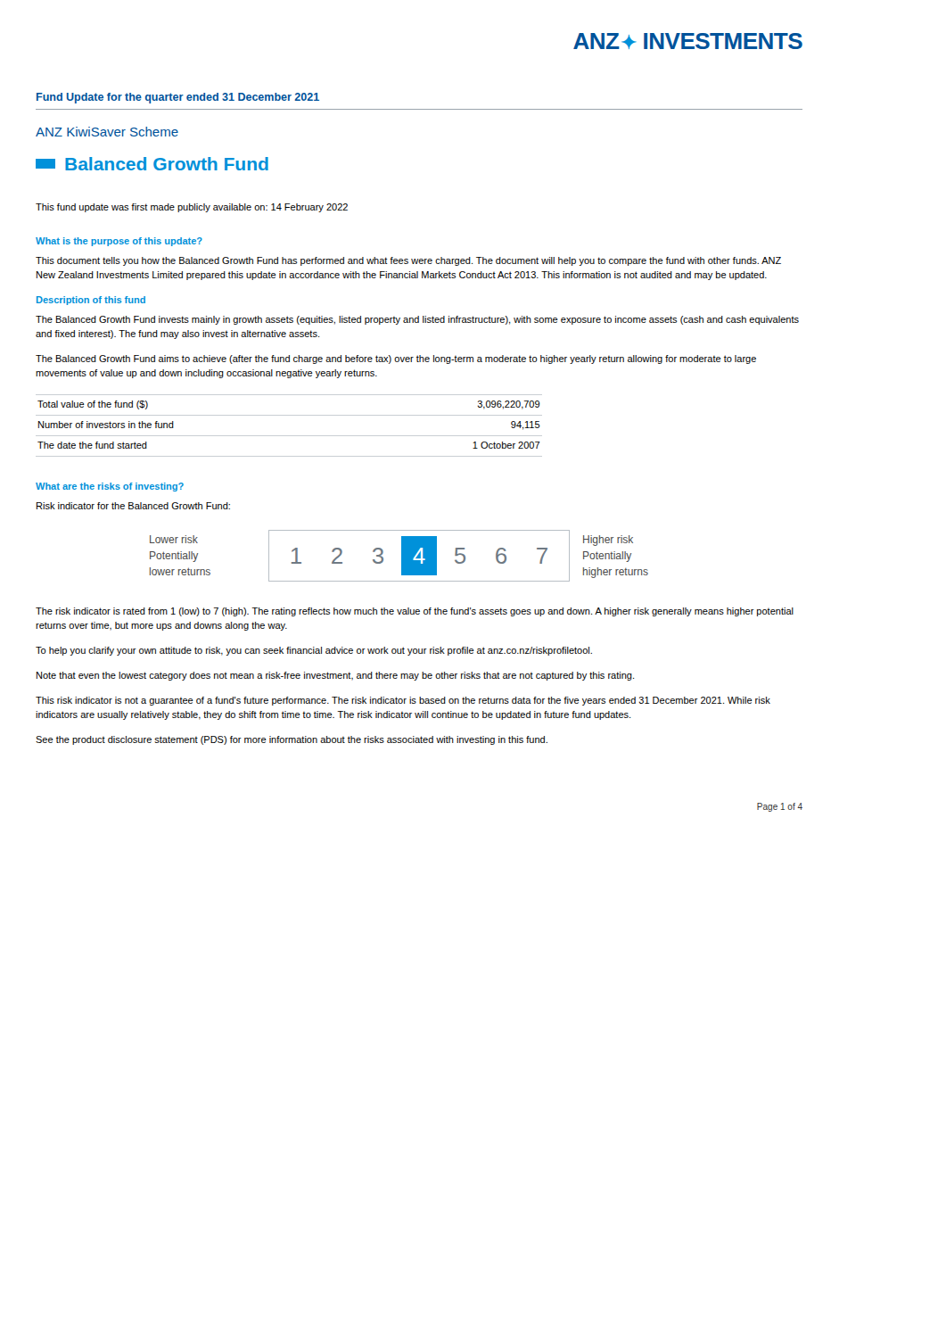ANZ✦ INVESTMENTS
Fund Update for the quarter ended 31 December 2021
ANZ KiwiSaver Scheme
Balanced Growth Fund
This fund update was first made publicly available on: 14 February 2022
What is the purpose of this update?
This document tells you how the Balanced Growth Fund has performed and what fees were charged. The document will help you to compare the fund with other funds. ANZ New Zealand Investments Limited prepared this update in accordance with the Financial Markets Conduct Act 2013. This information is not audited and may be updated.
Description of this fund
The Balanced Growth Fund invests mainly in growth assets (equities, listed property and listed infrastructure), with some exposure to income assets (cash and cash equivalents and fixed interest). The fund may also invest in alternative assets.
The Balanced Growth Fund aims to achieve (after the fund charge and before tax) over the long-term a moderate to higher yearly return allowing for moderate to large movements of value up and down including occasional negative yearly returns.
| Total value of the fund ($) | 3,096,220,709 |
| Number of investors in the fund | 94,115 |
| The date the fund started | 1 October 2007 |
What are the risks of investing?
Risk indicator for the Balanced Growth Fund:
Lower risk
Potentially
lower returns
1234567
Higher risk
Potentially
higher returns
The risk indicator is rated from 1 (low) to 7 (high). The rating reflects how much the value of the fund's assets goes up and down. A higher risk generally means higher potential returns over time, but more ups and downs along the way.
To help you clarify your own attitude to risk, you can seek financial advice or work out your risk profile at anz.co.nz/riskprofiletool.
Note that even the lowest category does not mean a risk-free investment, and there may be other risks that are not captured by this rating.
This risk indicator is not a guarantee of a fund's future performance. The risk indicator is based on the returns data for the five years ended 31 December 2021. While risk indicators are usually relatively stable, they do shift from time to time. The risk indicator will continue to be updated in future fund updates.
See the product disclosure statement (PDS) for more information about the risks associated with investing in this fund.
Page 1 of 4